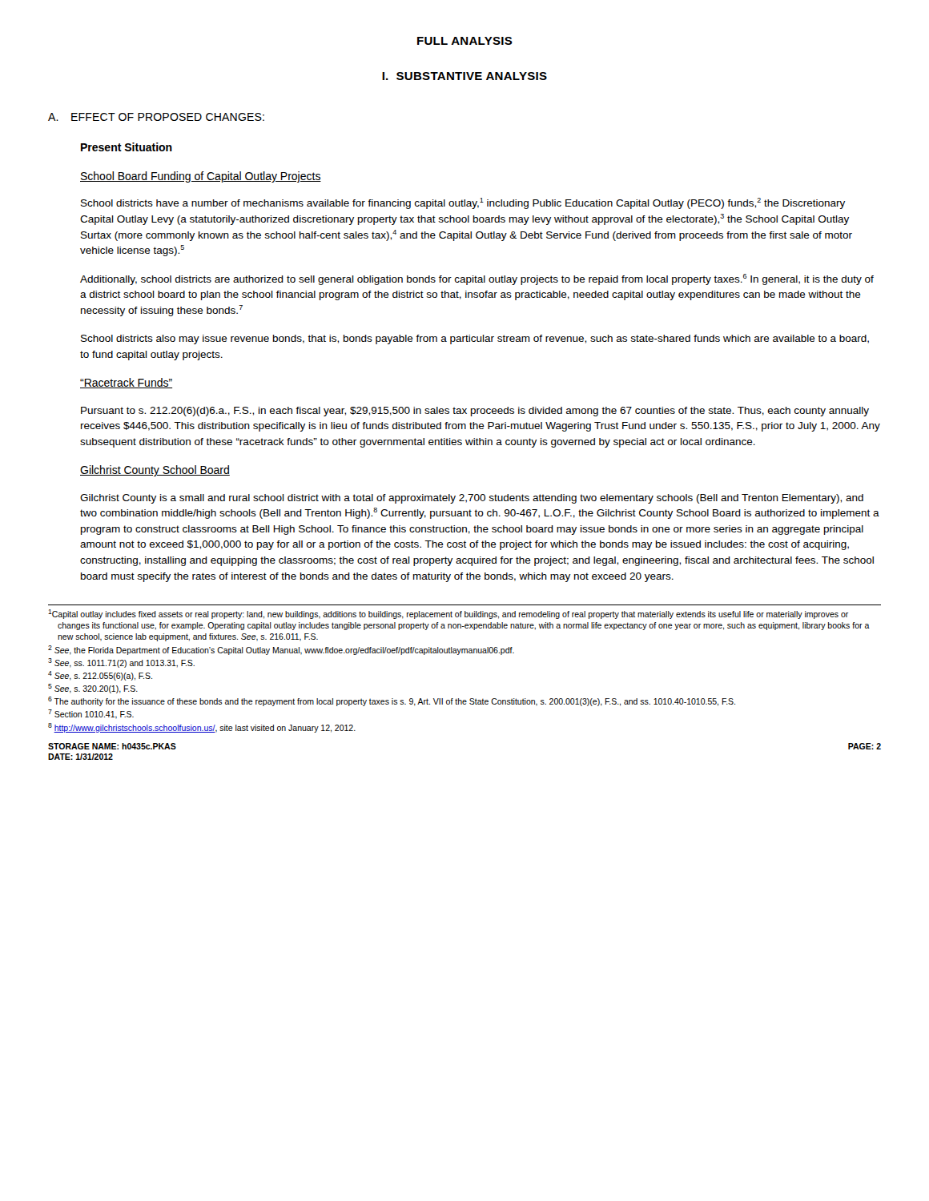FULL ANALYSIS
I. SUBSTANTIVE ANALYSIS
A. EFFECT OF PROPOSED CHANGES:
Present Situation
School Board Funding of Capital Outlay Projects
School districts have a number of mechanisms available for financing capital outlay,1 including Public Education Capital Outlay (PECO) funds,2 the Discretionary Capital Outlay Levy (a statutorily-authorized discretionary property tax that school boards may levy without approval of the electorate),3 the School Capital Outlay Surtax (more commonly known as the school half-cent sales tax),4 and the Capital Outlay & Debt Service Fund (derived from proceeds from the first sale of motor vehicle license tags).5
Additionally, school districts are authorized to sell general obligation bonds for capital outlay projects to be repaid from local property taxes.6 In general, it is the duty of a district school board to plan the school financial program of the district so that, insofar as practicable, needed capital outlay expenditures can be made without the necessity of issuing these bonds.7
School districts also may issue revenue bonds, that is, bonds payable from a particular stream of revenue, such as state-shared funds which are available to a board, to fund capital outlay projects.
“Racetrack Funds”
Pursuant to s. 212.20(6)(d)6.a., F.S., in each fiscal year, $29,915,500 in sales tax proceeds is divided among the 67 counties of the state. Thus, each county annually receives $446,500. This distribution specifically is in lieu of funds distributed from the Pari-mutuel Wagering Trust Fund under s. 550.135, F.S., prior to July 1, 2000. Any subsequent distribution of these “racetrack funds” to other governmental entities within a county is governed by special act or local ordinance.
Gilchrist County School Board
Gilchrist County is a small and rural school district with a total of approximately 2,700 students attending two elementary schools (Bell and Trenton Elementary), and two combination middle/high schools (Bell and Trenton High).8 Currently, pursuant to ch. 90-467, L.O.F., the Gilchrist County School Board is authorized to implement a program to construct classrooms at Bell High School. To finance this construction, the school board may issue bonds in one or more series in an aggregate principal amount not to exceed $1,000,000 to pay for all or a portion of the costs. The cost of the project for which the bonds may be issued includes: the cost of acquiring, constructing, installing and equipping the classrooms; the cost of real property acquired for the project; and legal, engineering, fiscal and architectural fees. The school board must specify the rates of interest of the bonds and the dates of maturity of the bonds, which may not exceed 20 years.
1Capital outlay includes fixed assets or real property: land, new buildings, additions to buildings, replacement of buildings, and remodeling of real property that materially extends its useful life or materially improves or changes its functional use, for example. Operating capital outlay includes tangible personal property of a non-expendable nature, with a normal life expectancy of one year or more, such as equipment, library books for a new school, science lab equipment, and fixtures. See, s. 216.011, F.S.
2 See, the Florida Department of Education’s Capital Outlay Manual, www.fldoe.org/edfacil/oef/pdf/capitaloutlaymanual06.pdf.
3 See, ss. 1011.71(2) and 1013.31, F.S.
4 See, s. 212.055(6)(a), F.S.
5 See, s. 320.20(1), F.S.
6 The authority for the issuance of these bonds and the repayment from local property taxes is s. 9, Art. VII of the State Constitution, s. 200.001(3)(e), F.S., and ss. 1010.40-1010.55, F.S.
7 Section 1010.41, F.S.
8 http://www.gilchristschools.schoolfusion.us/, site last visited on January 12, 2012.
PAGE: 2
STORAGE NAME: h0435c.PKAS
DATE: 1/31/2012